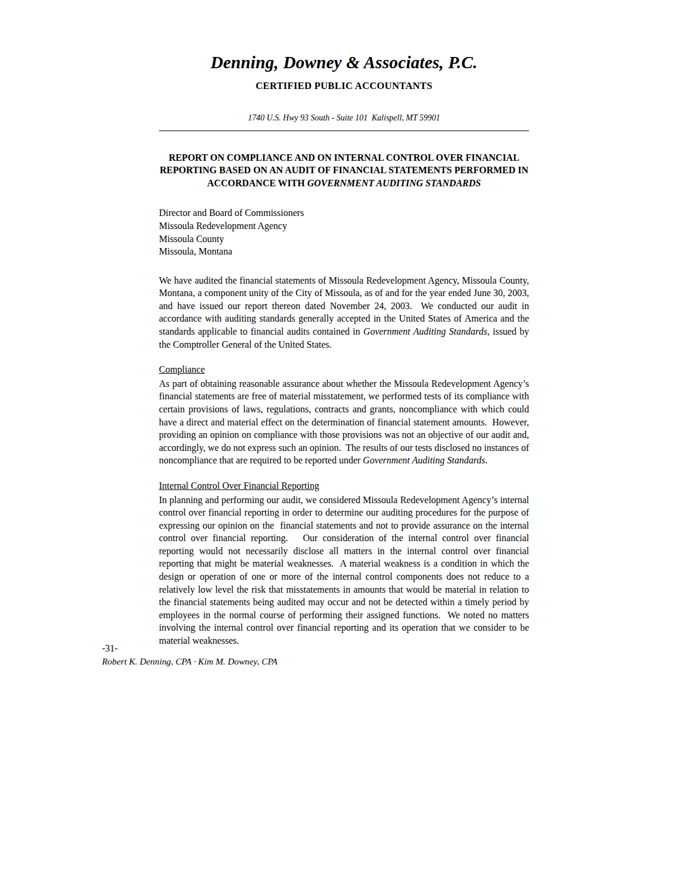Denning, Downey & Associates, P.C.
CERTIFIED PUBLIC ACCOUNTANTS
1740 U.S. Hwy 93 South - Suite 101 Kalispell, MT 59901
Report on Compliance and on Internal Control Over Financial Reporting Based on an Audit of Financial Statements Performed in Accordance with Government Auditing Standards
Director and Board of Commissioners
Missoula Redevelopment Agency
Missoula County
Missoula, Montana
We have audited the financial statements of Missoula Redevelopment Agency, Missoula County, Montana, a component unity of the City of Missoula, as of and for the year ended June 30, 2003, and have issued our report thereon dated November 24, 2003. We conducted our audit in accordance with auditing standards generally accepted in the United States of America and the standards applicable to financial audits contained in Government Auditing Standards, issued by the Comptroller General of the United States.
Compliance
As part of obtaining reasonable assurance about whether the Missoula Redevelopment Agency’s financial statements are free of material misstatement, we performed tests of its compliance with certain provisions of laws, regulations, contracts and grants, noncompliance with which could have a direct and material effect on the determination of financial statement amounts. However, providing an opinion on compliance with those provisions was not an objective of our audit and, accordingly, we do not express such an opinion. The results of our tests disclosed no instances of noncompliance that are required to be reported under Government Auditing Standards.
Internal Control Over Financial Reporting
In planning and performing our audit, we considered Missoula Redevelopment Agency’s internal control over financial reporting in order to determine our auditing procedures for the purpose of expressing our opinion on the financial statements and not to provide assurance on the internal control over financial reporting. Our consideration of the internal control over financial reporting would not necessarily disclose all matters in the internal control over financial reporting that might be material weaknesses. A material weakness is a condition in which the design or operation of one or more of the internal control components does not reduce to a relatively low level the risk that misstatements in amounts that would be material in relation to the financial statements being audited may occur and not be detected within a timely period by employees in the normal course of performing their assigned functions. We noted no matters involving the internal control over financial reporting and its operation that we consider to be material weaknesses.
-31-
Robert K. Denning, CPA · Kim M. Downey, CPA